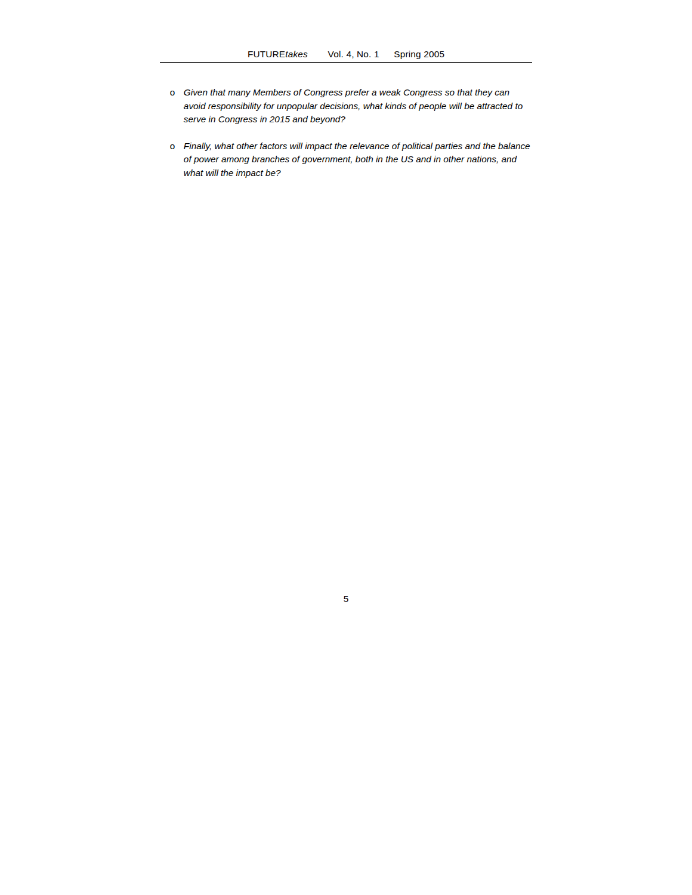FUTUREtakes Vol. 4, No. 1 Spring 2005
Given that many Members of Congress prefer a weak Congress so that they can avoid responsibility for unpopular decisions, what kinds of people will be attracted to serve in Congress in 2015 and beyond?
Finally, what other factors will impact the relevance of political parties and the balance of power among branches of government, both in the US and in other nations, and what will the impact be?
5